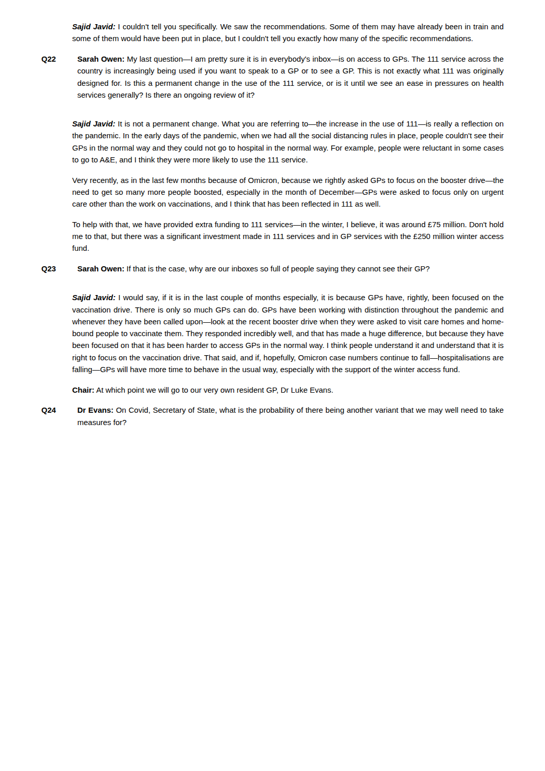Sajid Javid: I couldn't tell you specifically. We saw the recommendations. Some of them may have already been in train and some of them would have been put in place, but I couldn't tell you exactly how many of the specific recommendations.
Q22
Sarah Owen: My last question—I am pretty sure it is in everybody's inbox—is on access to GPs. The 111 service across the country is increasingly being used if you want to speak to a GP or to see a GP. This is not exactly what 111 was originally designed for. Is this a permanent change in the use of the 111 service, or is it until we see an ease in pressures on health services generally? Is there an ongoing review of it?
Sajid Javid: It is not a permanent change. What you are referring to—the increase in the use of 111—is really a reflection on the pandemic. In the early days of the pandemic, when we had all the social distancing rules in place, people couldn't see their GPs in the normal way and they could not go to hospital in the normal way. For example, people were reluctant in some cases to go to A&E, and I think they were more likely to use the 111 service.
Very recently, as in the last few months because of Omicron, because we rightly asked GPs to focus on the booster drive—the need to get so many more people boosted, especially in the month of December—GPs were asked to focus only on urgent care other than the work on vaccinations, and I think that has been reflected in 111 as well.
To help with that, we have provided extra funding to 111 services—in the winter, I believe, it was around £75 million. Don't hold me to that, but there was a significant investment made in 111 services and in GP services with the £250 million winter access fund.
Q23
Sarah Owen: If that is the case, why are our inboxes so full of people saying they cannot see their GP?
Sajid Javid: I would say, if it is in the last couple of months especially, it is because GPs have, rightly, been focused on the vaccination drive. There is only so much GPs can do. GPs have been working with distinction throughout the pandemic and whenever they have been called upon—look at the recent booster drive when they were asked to visit care homes and home-bound people to vaccinate them. They responded incredibly well, and that has made a huge difference, but because they have been focused on that it has been harder to access GPs in the normal way. I think people understand it and understand that it is right to focus on the vaccination drive. That said, and if, hopefully, Omicron case numbers continue to fall—hospitalisations are falling—GPs will have more time to behave in the usual way, especially with the support of the winter access fund.
Chair: At which point we will go to our very own resident GP, Dr Luke Evans.
Q24
Dr Evans: On Covid, Secretary of State, what is the probability of there being another variant that we may well need to take measures for?